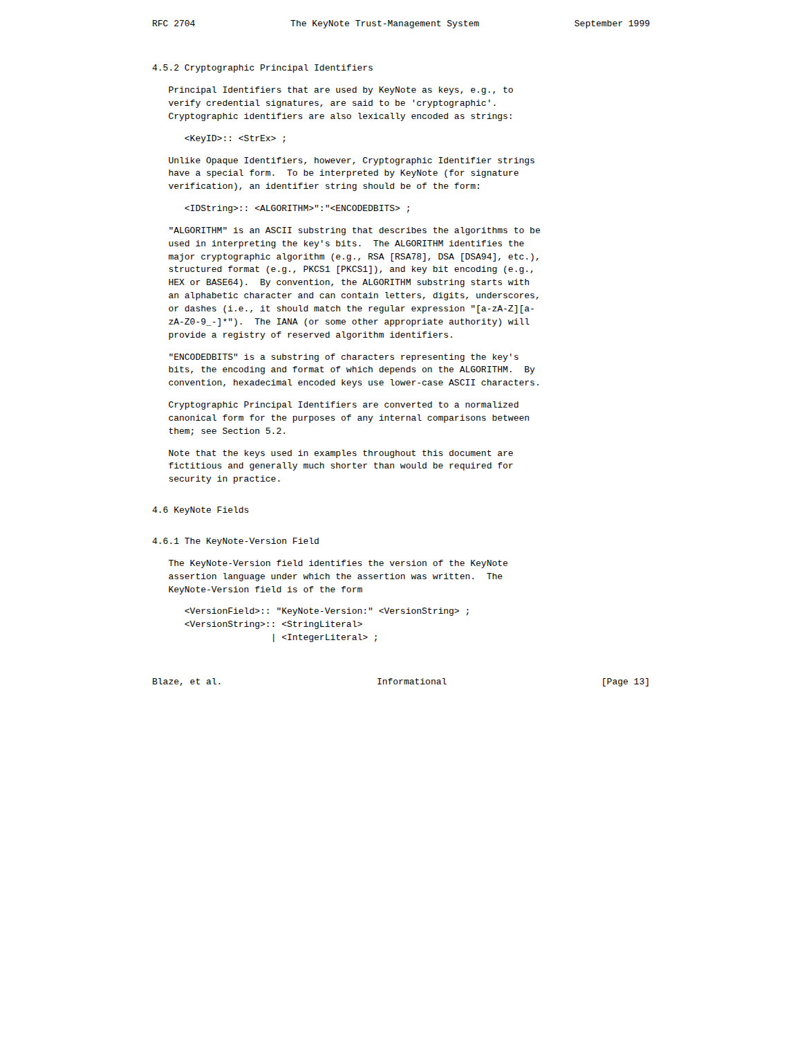RFC 2704 The KeyNote Trust-Management System September 1999
4.5.2 Cryptographic Principal Identifiers
Principal Identifiers that are used by KeyNote as keys, e.g., to verify credential signatures, are said to be 'cryptographic'. Cryptographic identifiers are also lexically encoded as strings:
<KeyID>:: <StrEx> ;
Unlike Opaque Identifiers, however, Cryptographic Identifier strings have a special form. To be interpreted by KeyNote (for signature verification), an identifier string should be of the form:
<IDString>:: <ALGORITHM>":"<ENCODEDBITS> ;
"ALGORITHM" is an ASCII substring that describes the algorithms to be used in interpreting the key's bits. The ALGORITHM identifies the major cryptographic algorithm (e.g., RSA [RSA78], DSA [DSA94], etc.), structured format (e.g., PKCS1 [PKCS1]), and key bit encoding (e.g., HEX or BASE64). By convention, the ALGORITHM substring starts with an alphabetic character and can contain letters, digits, underscores, or dashes (i.e., it should match the regular expression "[a-zA-Z][a- zA-Z0-9_-]*"). The IANA (or some other appropriate authority) will provide a registry of reserved algorithm identifiers.
"ENCODEDBITS" is a substring of characters representing the key's bits, the encoding and format of which depends on the ALGORITHM. By convention, hexadecimal encoded keys use lower-case ASCII characters.
Cryptographic Principal Identifiers are converted to a normalized canonical form for the purposes of any internal comparisons between them; see Section 5.2.
Note that the keys used in examples throughout this document are fictitious and generally much shorter than would be required for security in practice.
4.6 KeyNote Fields
4.6.1 The KeyNote-Version Field
The KeyNote-Version field identifies the version of the KeyNote assertion language under which the assertion was written. The KeyNote-Version field is of the form
<VersionField>:: "KeyNote-Version:" <VersionString> ;
<VersionString>:: <StringLiteral>
                | <IntegerLiteral> ;
Blaze, et al. Informational [Page 13]